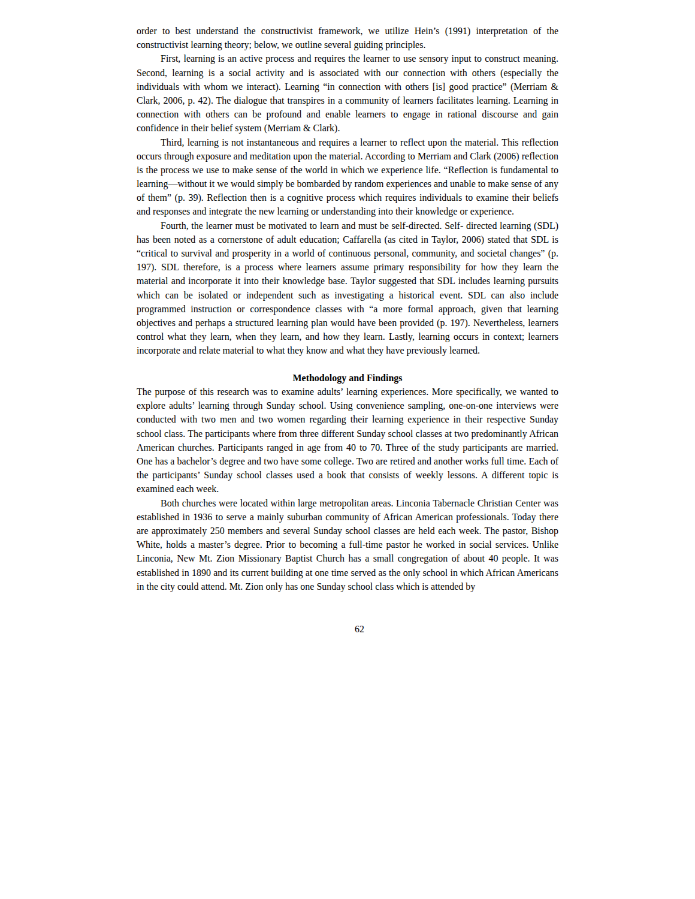order to best understand the constructivist framework, we utilize Hein’s (1991) interpretation of the constructivist learning theory; below, we outline several guiding principles.
First, learning is an active process and requires the learner to use sensory input to construct meaning. Second, learning is a social activity and is associated with our connection with others (especially the individuals with whom we interact). Learning “in connection with others [is] good practice” (Merriam & Clark, 2006, p. 42). The dialogue that transpires in a community of learners facilitates learning. Learning in connection with others can be profound and enable learners to engage in rational discourse and gain confidence in their belief system (Merriam & Clark).
Third, learning is not instantaneous and requires a learner to reflect upon the material. This reflection occurs through exposure and meditation upon the material. According to Merriam and Clark (2006) reflection is the process we use to make sense of the world in which we experience life. “Reflection is fundamental to learning—without it we would simply be bombarded by random experiences and unable to make sense of any of them” (p. 39). Reflection then is a cognitive process which requires individuals to examine their beliefs and responses and integrate the new learning or understanding into their knowledge or experience.
Fourth, the learner must be motivated to learn and must be self-directed. Self- directed learning (SDL) has been noted as a cornerstone of adult education; Caffarella (as cited in Taylor, 2006) stated that SDL is “critical to survival and prosperity in a world of continuous personal, community, and societal changes” (p. 197). SDL therefore, is a process where learners assume primary responsibility for how they learn the material and incorporate it into their knowledge base. Taylor suggested that SDL includes learning pursuits which can be isolated or independent such as investigating a historical event. SDL can also include programmed instruction or correspondence classes with “a more formal approach, given that learning objectives and perhaps a structured learning plan would have been provided (p. 197). Nevertheless, learners control what they learn, when they learn, and how they learn. Lastly, learning occurs in context; learners incorporate and relate material to what they know and what they have previously learned.
Methodology and Findings
The purpose of this research was to examine adults’ learning experiences. More specifically, we wanted to explore adults’ learning through Sunday school. Using convenience sampling, one-on-one interviews were conducted with two men and two women regarding their learning experience in their respective Sunday school class. The participants where from three different Sunday school classes at two predominantly African American churches. Participants ranged in age from 40 to 70. Three of the study participants are married. One has a bachelor’s degree and two have some college. Two are retired and another works full time. Each of the participants’ Sunday school classes used a book that consists of weekly lessons. A different topic is examined each week.
Both churches were located within large metropolitan areas. Linconia Tabernacle Christian Center was established in 1936 to serve a mainly suburban community of African American professionals. Today there are approximately 250 members and several Sunday school classes are held each week. The pastor, Bishop White, holds a master’s degree. Prior to becoming a full-time pastor he worked in social services. Unlike Linconia, New Mt. Zion Missionary Baptist Church has a small congregation of about 40 people. It was established in 1890 and its current building at one time served as the only school in which African Americans in the city could attend. Mt. Zion only has one Sunday school class which is attended by
62